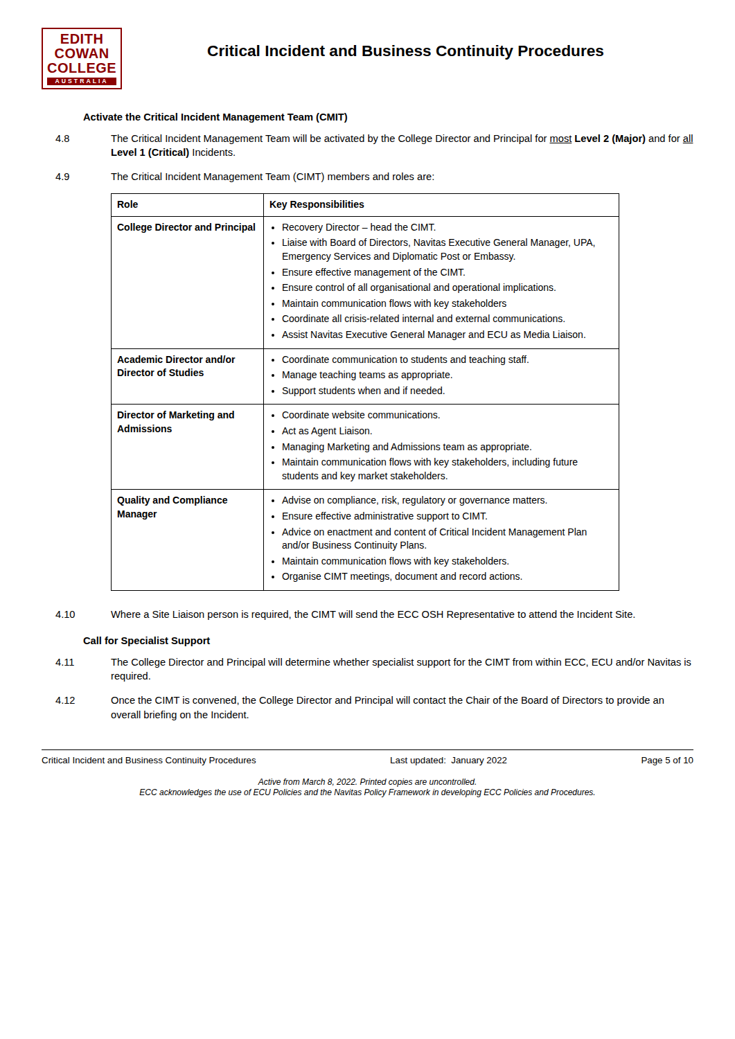EDITH COWAN COLLEGE AUSTRALIA
Critical Incident and Business Continuity Procedures
Activate the Critical Incident Management Team (CMIT)
4.8
The Critical Incident Management Team will be activated by the College Director and Principal for most Level 2 (Major) and for all Level 1 (Critical) Incidents.
4.9
The Critical Incident Management Team (CIMT) members and roles are:
| Role | Key Responsibilities |
| --- | --- |
| College Director and Principal | Recovery Director – head the CIMT. Liaise with Board of Directors, Navitas Executive General Manager, UPA, Emergency Services and Diplomatic Post or Embassy. Ensure effective management of the CIMT. Ensure control of all organisational and operational implications. Maintain communication flows with key stakeholders Coordinate all crisis-related internal and external communications. Assist Navitas Executive General Manager and ECU as Media Liaison. |
| Academic Director and/or Director of Studies | Coordinate communication to students and teaching staff. Manage teaching teams as appropriate. Support students when and if needed. |
| Director of Marketing and Admissions | Coordinate website communications. Act as Agent Liaison. Managing Marketing and Admissions team as appropriate. Maintain communication flows with key stakeholders, including future students and key market stakeholders. |
| Quality and Compliance Manager | Advise on compliance, risk, regulatory or governance matters. Ensure effective administrative support to CIMT. Advice on enactment and content of Critical Incident Management Plan and/or Business Continuity Plans. Maintain communication flows with key stakeholders. Organise CIMT meetings, document and record actions. |
4.10
Where a Site Liaison person is required, the CIMT will send the ECC OSH Representative to attend the Incident Site.
Call for Specialist Support
4.11
The College Director and Principal will determine whether specialist support for the CIMT from within ECC, ECU and/or Navitas is required.
4.12
Once the CIMT is convened, the College Director and Principal will contact the Chair of the Board of Directors to provide an overall briefing on the Incident.
Critical Incident and Business Continuity Procedures Last updated: January 2022 Page 5 of 10
Active from March 8, 2022. Printed copies are uncontrolled.
ECC acknowledges the use of ECU Policies and the Navitas Policy Framework in developing ECC Policies and Procedures.